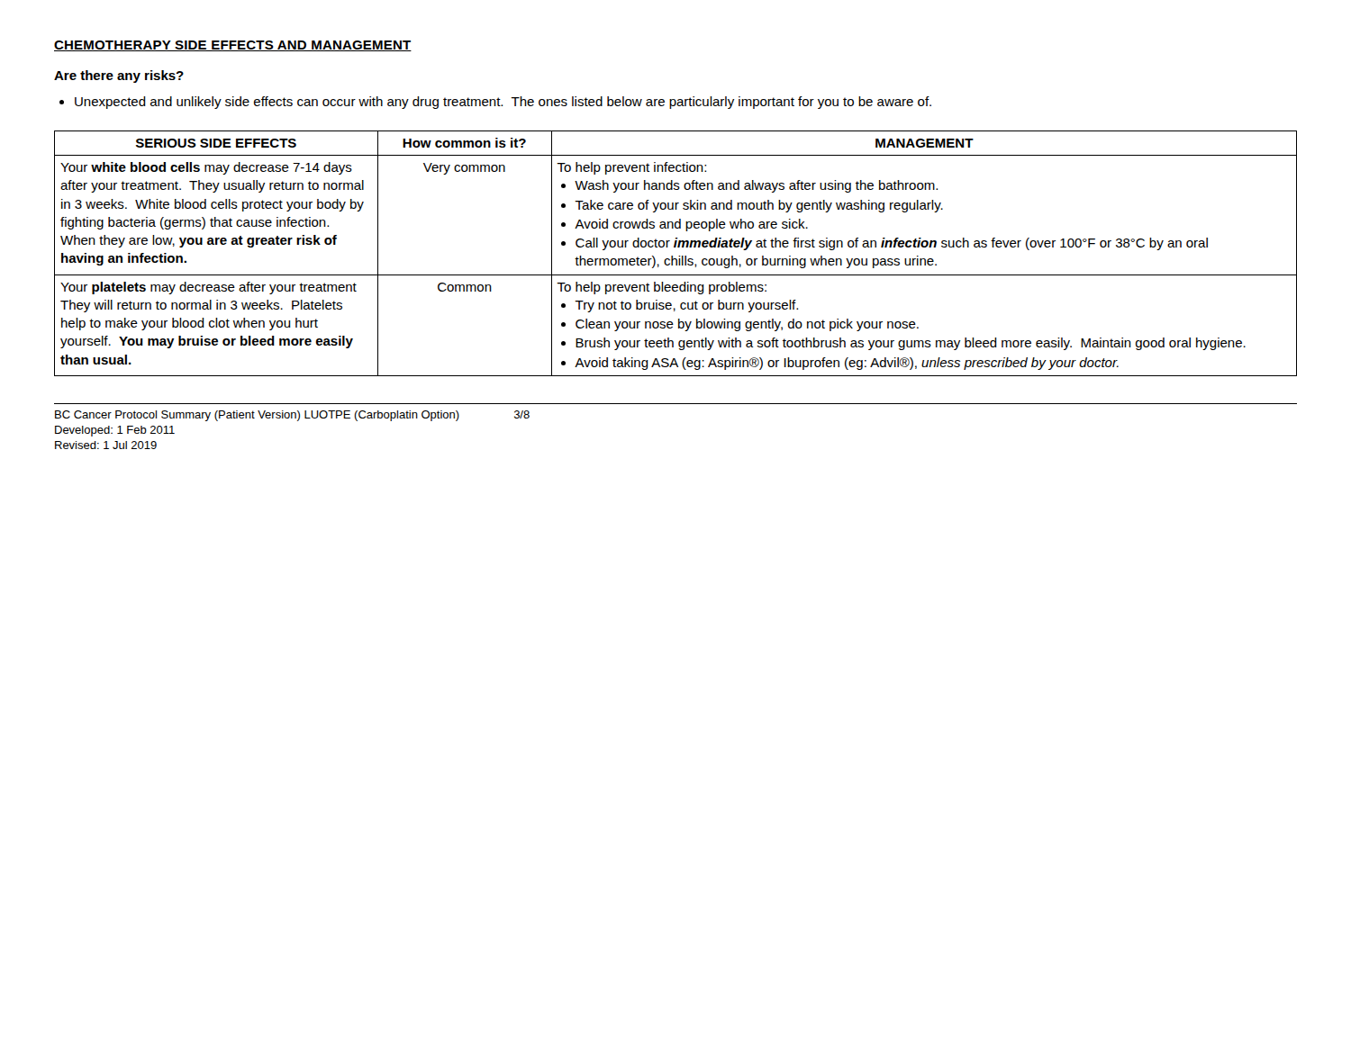CHEMOTHERAPY SIDE EFFECTS AND MANAGEMENT
Are there any risks?
Unexpected and unlikely side effects can occur with any drug treatment. The ones listed below are particularly important for you to be aware of.
| SERIOUS SIDE EFFECTS | How common is it? | MANAGEMENT |
| --- | --- | --- |
| Your white blood cells may decrease 7-14 days after your treatment. They usually return to normal in 3 weeks. White blood cells protect your body by fighting bacteria (germs) that cause infection. When they are low, you are at greater risk of having an infection. | Very common | To help prevent infection: Wash your hands often and always after using the bathroom. Take care of your skin and mouth by gently washing regularly. Avoid crowds and people who are sick. Call your doctor immediately at the first sign of an infection such as fever (over 100°F or 38°C by an oral thermometer), chills, cough, or burning when you pass urine. |
| Your platelets may decrease after your treatment They will return to normal in 3 weeks. Platelets help to make your blood clot when you hurt yourself. You may bruise or bleed more easily than usual. | Common | To help prevent bleeding problems: Try not to bruise, cut or burn yourself. Clean your nose by blowing gently, do not pick your nose. Brush your teeth gently with a soft toothbrush as your gums may bleed more easily. Maintain good oral hygiene. Avoid taking ASA (eg: Aspirin®) or Ibuprofen (eg: Advil®), unless prescribed by your doctor. |
BC Cancer Protocol Summary (Patient Version) LUOTPE (Carboplatin Option)3/8 Developed: 1 Feb 2011
Revised: 1 Jul 2019